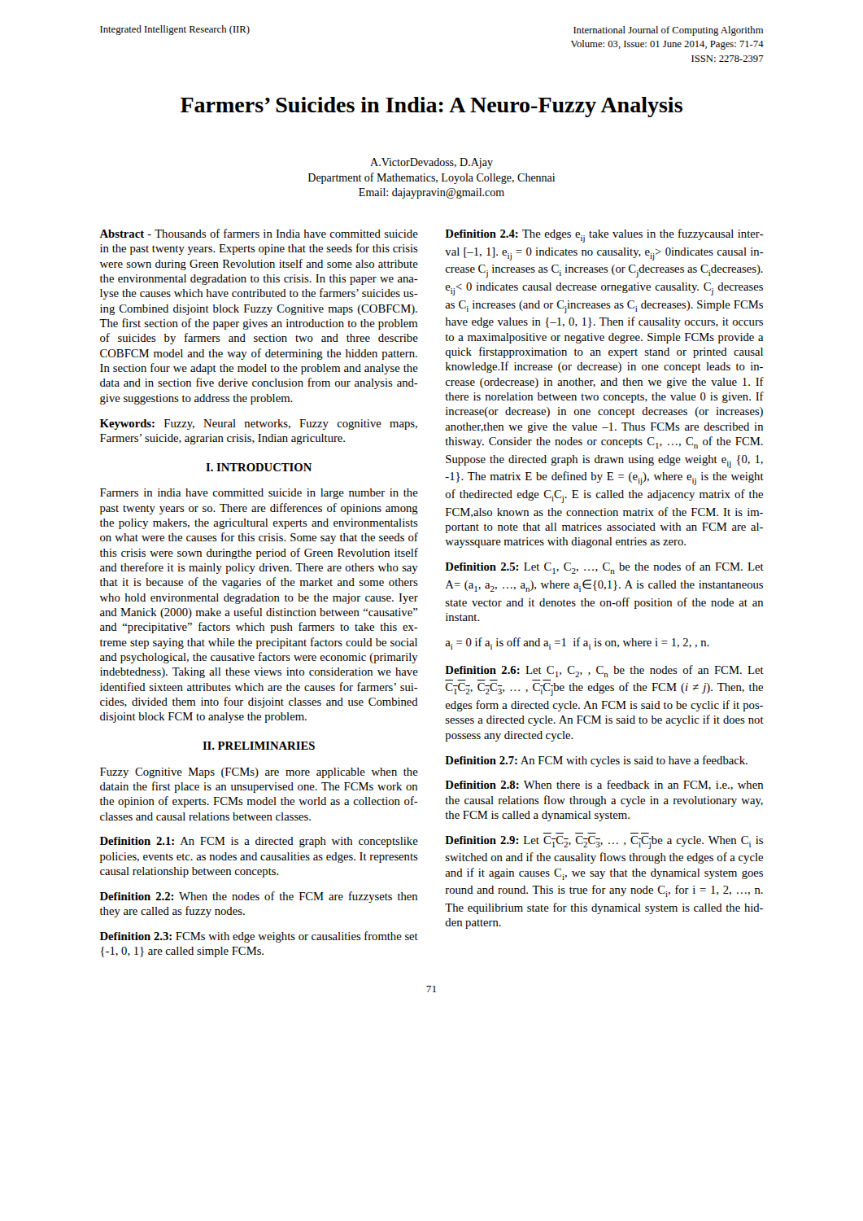Integrated Intelligent Research (IIR)
International Journal of Computing Algorithm
Volume: 03, Issue: 01 June 2014, Pages: 71-74
ISSN: 2278-2397
Farmers’ Suicides in India: A Neuro-Fuzzy Analysis
A.VictorDevadoss, D.Ajay
Department of Mathematics, Loyola College, Chennai
Email: dajaypravin@gmail.com
Abstract - Thousands of farmers in India have committed suicide in the past twenty years. Experts opine that the seeds for this crisis were sown during Green Revolution itself and some also attribute the environmental degradation to this crisis. In this paper we analyse the causes which have contributed to the farmers’ suicides using Combined disjoint block Fuzzy Cognitive maps (COBFCM). The first section of the paper gives an introduction to the problem of suicides by farmers and section two and three describe COBFCM model and the way of determining the hidden pattern. In section four we adapt the model to the problem and analyse the data and in section five derive conclusion from our analysis andgive suggestions to address the problem.
Keywords: Fuzzy, Neural networks, Fuzzy cognitive maps, Farmers’ suicide, agrarian crisis, Indian agriculture.
I. Introduction
Farmers in india have committed suicide in large number in the past twenty years or so. There are differences of opinions among the policy makers, the agricultural experts and environmentalists on what were the causes for this crisis. Some say that the seeds of this crisis were sown duringthe period of Green Revolution itself and therefore it is mainly policy driven. There are others who say that it is because of the vagaries of the market and some others who hold environmental degradation to be the major cause. Iyer and Manick (2000) make a useful distinction between “causative” and “precipitative” factors which push farmers to take this extreme step saying that while the precipitant factors could be social and psychological, the causative factors were economic (primarily indebtedness). Taking all these views into consideration we have identified sixteen attributes which are the causes for farmers’ suicides, divided them into four disjoint classes and use Combined disjoint block FCM to analyse the problem.
II. Preliminaries
Fuzzy Cognitive Maps (FCMs) are more applicable when the datain the first place is an unsupervised one. The FCMs work on the opinion of experts. FCMs model the world as a collection ofclasses and causal relations between classes.
Definition 2.1: An FCM is a directed graph with conceptslike policies, events etc. as nodes and causalities as edges. It represents causal relationship between concepts.
Definition 2.2: When the nodes of the FCM are fuzzysets then they are called as fuzzy nodes.
Definition 2.3: FCMs with edge weights or causalities fromthe set {-1, 0, 1} are called simple FCMs.
Definition 2.4: The edges eij take values in the fuzzycausal interval [–1, 1]. eij = 0 indicates no causality, eij> 0indicates causal increase Cj increases as Ci increases (or Cjdecreases as Cidecreases). eij< 0 indicates causal decrease ornegative causality. Cj decreases as Ci increases (and or Cjincreases as Ci decreases). Simple FCMs have edge values in {–1, 0, 1}. Then if causality occurs, it occurs to a maximalpositive or negative degree. Simple FCMs provide a quick firstapproximation to an expert stand or printed causal knowledge.If increase (or decrease) in one concept leads to increase (ordecrease) in another, and then we give the value 1. If there is norelation between two concepts, the value 0 is given. If increase(or decrease) in one concept decreases (or increases) another,then we give the value –1. Thus FCMs are described in thisway. Consider the nodes or concepts C1, …, Cn of the FCM. Suppose the directed graph is drawn using edge weight eij {0, 1, -1}. The matrix E be defined by E = (eij), where eij is the weight of thedirected edge CiCj. E is called the adjacency matrix of the FCM,also known as the connection matrix of the FCM. It is important to note that all matrices associated with an FCM are alwayssquare matrices with diagonal entries as zero.
Definition 2.5: Let C1, C2, …, Cn be the nodes of an FCM. Let A= (a1, a2, …, an), where ai∈{0,1}. A is called the instantaneous state vector and it denotes the on-off position of the node at an instant.
ai = 0 if ai is off and ai =1 if ai is on, where i = 1, 2, , n.
Definition 2.6: Let C1, C2, , Cn be the nodes of an FCM. Let C1C2, C2C3, … , CiCjbe the edges of the FCM (i ≠ j). Then, the edges form a directed cycle. An FCM is said to be cyclic if it possesses a directed cycle. An FCM is said to be acyclic if it does not possess any directed cycle.
Definition 2.7: An FCM with cycles is said to have a feedback.
Definition 2.8: When there is a feedback in an FCM, i.e., when the causal relations flow through a cycle in a revolutionary way, the FCM is called a dynamical system.
Definition 2.9: Let C1C2, C2C3, … , CiCjbe a cycle. When Ci is switched on and if the causality flows through the edges of a cycle and if it again causes Ci, we say that the dynamical system goes round and round. This is true for any node Ci, for i = 1, 2, …, n. The equilibrium state for this dynamical system is called the hidden pattern.
71